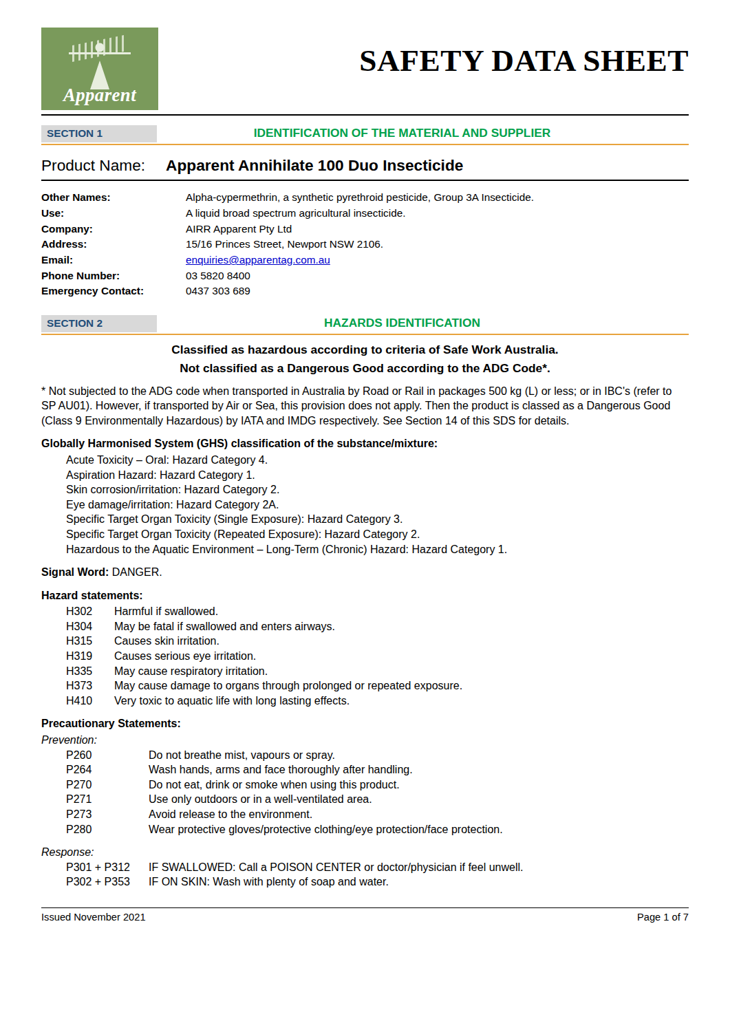Apparent
SAFETY DATA SHEET
SECTION 1
IDENTIFICATION OF THE MATERIAL AND SUPPLIER
Product Name: Apparent Annihilate 100 Duo Insecticide
| Other Names: | Alpha-cypermethrin, a synthetic pyrethroid pesticide, Group 3A Insecticide. |
| Use: | A liquid broad spectrum agricultural insecticide. |
| Company: | AIRR Apparent Pty Ltd |
| Address: | 15/16 Princes Street, Newport NSW 2106. |
| Email: | enquiries@apparentag.com.au |
| Phone Number: | 03 5820 8400 |
| Emergency Contact: | 0437 303 689 |
SECTION 2
HAZARDS IDENTIFICATION
Classified as hazardous according to criteria of Safe Work Australia.
Not classified as a Dangerous Good according to the ADG Code*.
* Not subjected to the ADG code when transported in Australia by Road or Rail in packages 500 kg (L) or less; or in IBC's (refer to SP AU01). However, if transported by Air or Sea, this provision does not apply. Then the product is classed as a Dangerous Good (Class 9 Environmentally Hazardous) by IATA and IMDG respectively. See Section 14 of this SDS for details.
Globally Harmonised System (GHS) classification of the substance/mixture:
Acute Toxicity – Oral: Hazard Category 4.
Aspiration Hazard: Hazard Category 1.
Skin corrosion/irritation: Hazard Category 2.
Eye damage/irritation: Hazard Category 2A.
Specific Target Organ Toxicity (Single Exposure): Hazard Category 3.
Specific Target Organ Toxicity (Repeated Exposure): Hazard Category 2.
Hazardous to the Aquatic Environment – Long-Term (Chronic) Hazard: Hazard Category 1.
Signal Word: DANGER.
Hazard statements:
H302 Harmful if swallowed.
H304 May be fatal if swallowed and enters airways.
H315 Causes skin irritation.
H319 Causes serious eye irritation.
H335 May cause respiratory irritation.
H373 May cause damage to organs through prolonged or repeated exposure.
H410 Very toxic to aquatic life with long lasting effects.
Precautionary Statements:
Prevention:
P260 Do not breathe mist, vapours or spray.
P264 Wash hands, arms and face thoroughly after handling.
P270 Do not eat, drink or smoke when using this product.
P271 Use only outdoors or in a well-ventilated area.
P273 Avoid release to the environment.
P280 Wear protective gloves/protective clothing/eye protection/face protection.
Response:
P301 + P312 IF SWALLOWED: Call a POISON CENTER or doctor/physician if feel unwell.
P302 + P353 IF ON SKIN: Wash with plenty of soap and water.
Issued November 2021 Page 1 of 7